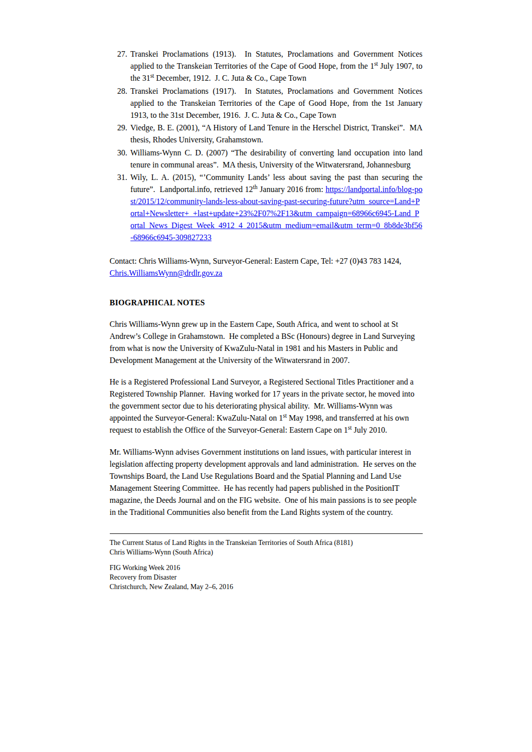27. Transkei Proclamations (1913). In Statutes, Proclamations and Government Notices applied to the Transkeian Territories of the Cape of Good Hope, from the 1st July 1907, to the 31st December, 1912. J. C. Juta & Co., Cape Town
28. Transkei Proclamations (1917). In Statutes, Proclamations and Government Notices applied to the Transkeian Territories of the Cape of Good Hope, from the 1st January 1913, to the 31st December, 1916. J. C. Juta & Co., Cape Town
29. Viedge, B. E. (2001), “A History of Land Tenure in the Herschel District, Transkei”. MA thesis, Rhodes University, Grahamstown.
30. Williams-Wynn C. D. (2007) “The desirability of converting land occupation into land tenure in communal areas”. MA thesis, University of the Witwatersrand, Johannesburg
31. Wily, L. A. (2015), “’Community Lands’ less about saving the past than securing the future”. Landportal.info, retrieved 12th January 2016 from: https://landportal.info/blog-post/2015/12/community-lands-less-about-saving-past-securing-future?utm_source=Land+Portal+Newsletter+_+last+update+23%2F07%2F13&utm_campaign=68966c6945-Land_Portal_News_Digest_Week_4912_4_2015&utm_medium=email&utm_term=0_8b8de3bf56-68966c6945-309827233
Contact: Chris Williams-Wynn, Surveyor-General: Eastern Cape, Tel: +27 (0)43 783 1424,
Chris.WilliamsWynn@drdlr.gov.za
BIOGRAPHICAL NOTES
Chris Williams-Wynn grew up in the Eastern Cape, South Africa, and went to school at St Andrew’s College in Grahamstown. He completed a BSc (Honours) degree in Land Surveying from what is now the University of KwaZulu-Natal in 1981 and his Masters in Public and Development Management at the University of the Witwatersrand in 2007.
He is a Registered Professional Land Surveyor, a Registered Sectional Titles Practitioner and a Registered Township Planner. Having worked for 17 years in the private sector, he moved into the government sector due to his deteriorating physical ability. Mr. Williams-Wynn was appointed the Surveyor-General: KwaZulu-Natal on 1st May 1998, and transferred at his own request to establish the Office of the Surveyor-General: Eastern Cape on 1st July 2010.
Mr. Williams-Wynn advises Government institutions on land issues, with particular interest in legislation affecting property development approvals and land administration. He serves on the Townships Board, the Land Use Regulations Board and the Spatial Planning and Land Use Management Steering Committee. He has recently had papers published in the PositionIT magazine, the Deeds Journal and on the FIG website. One of his main passions is to see people in the Traditional Communities also benefit from the Land Rights system of the country.
The Current Status of Land Rights in the Transkeian Territories of South Africa (8181)
Chris Williams-Wynn (South Africa)
FIG Working Week 2016
Recovery from Disaster
Christchurch, New Zealand, May 2–6, 2016